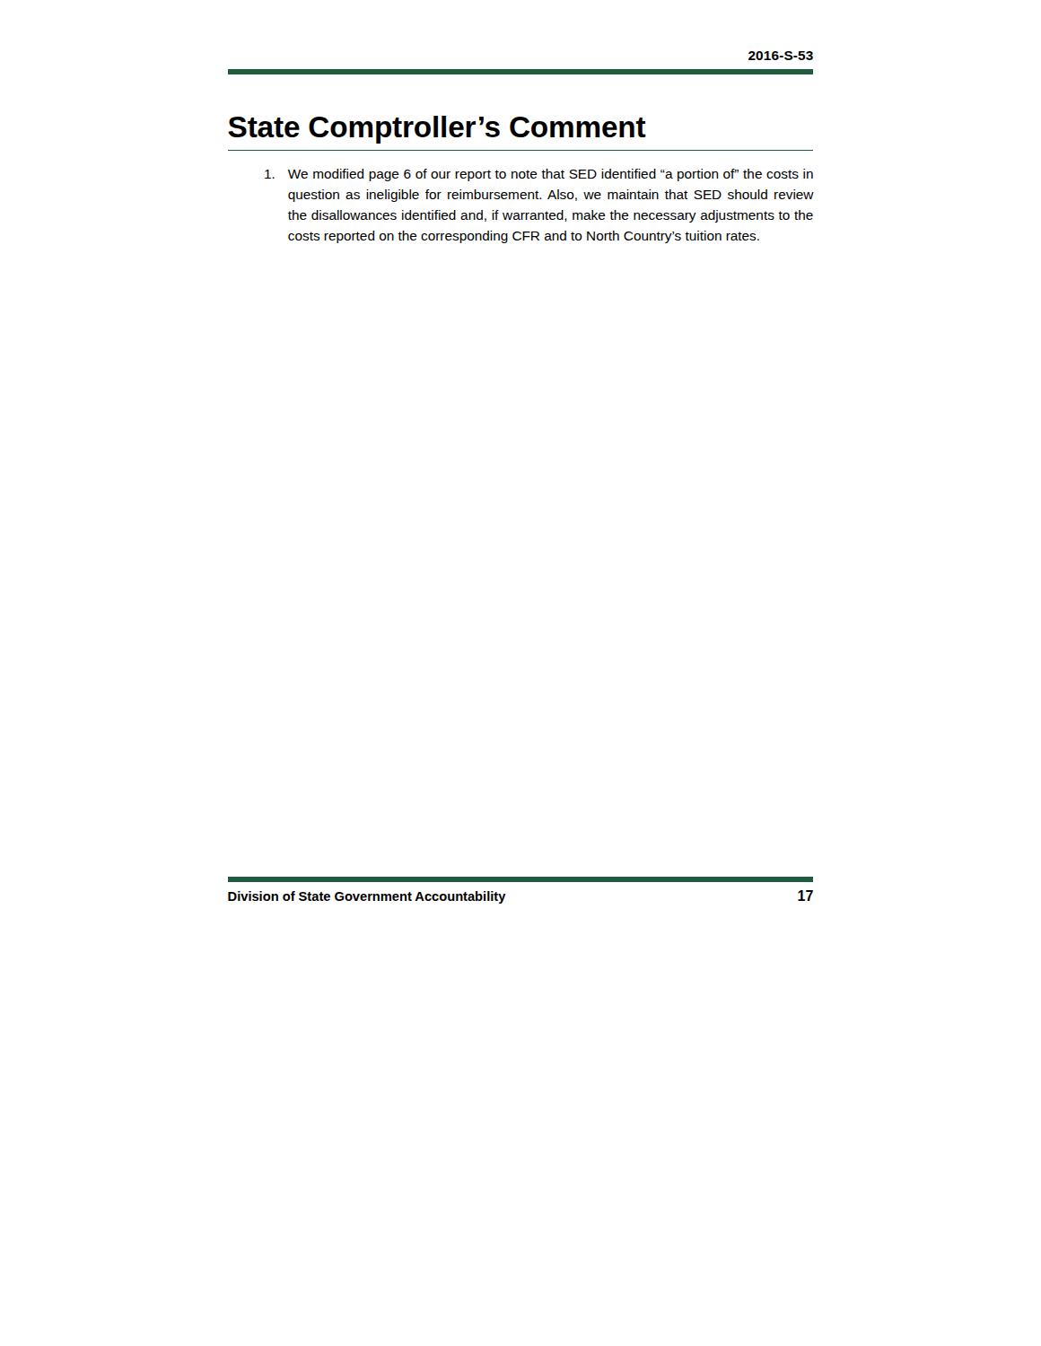2016-S-53
State Comptroller’s Comment
We modified page 6 of our report to note that SED identified “a portion of” the costs in question as ineligible for reimbursement. Also, we maintain that SED should review the disallowances identified and, if warranted, make the necessary adjustments to the costs reported on the corresponding CFR and to North Country’s tuition rates.
Division of State Government Accountability 17